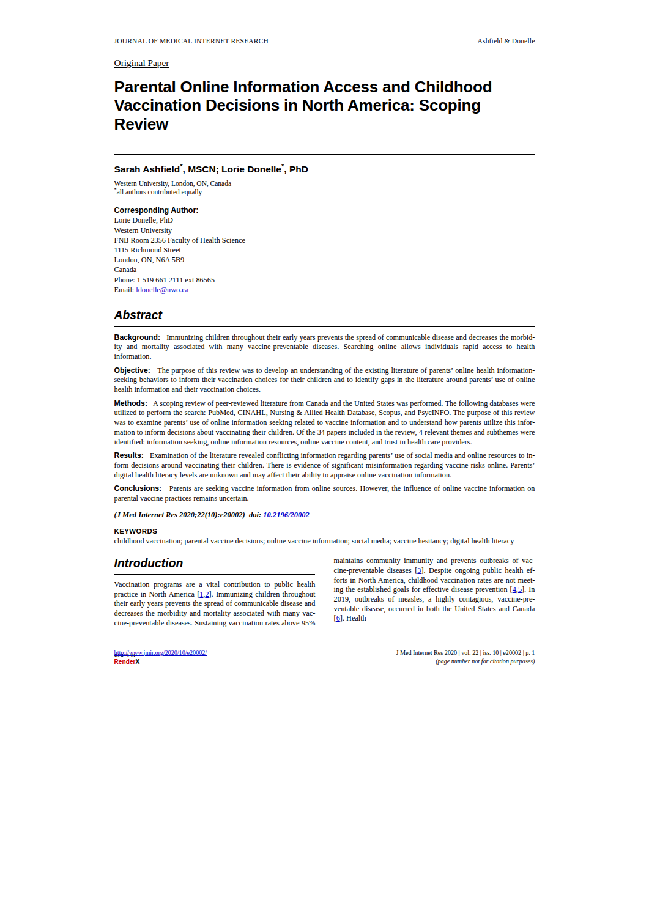Journal of Medical Internet Research
Ashfield & Donelle
Original Paper
Parental Online Information Access and Childhood Vaccination Decisions in North America: Scoping Review
Sarah Ashfield*, MSCN; Lorie Donelle*, PhD
Western University, London, ON, Canada *all authors contributed equally
Corresponding Author:
Lorie Donelle, PhD
Western University
FNB Room 2356 Faculty of Health Science
1115 Richmond Street
London, ON, N6A 5B9
Canada
Phone: 1 519 661 2111 ext 86565
Email: ldonelle@uwo.ca
Abstract
Background: Immunizing children throughout their early years prevents the spread of communicable disease and decreases the morbidity and mortality associated with many vaccine-preventable diseases. Searching online allows individuals rapid access to health information.
Objective: The purpose of this review was to develop an understanding of the existing literature of parents’ online health information-seeking behaviors to inform their vaccination choices for their children and to identify gaps in the literature around parents’ use of online health information and their vaccination choices.
Methods: A scoping review of peer-reviewed literature from Canada and the United States was performed. The following databases were utilized to perform the search: PubMed, CINAHL, Nursing & Allied Health Database, Scopus, and PsycINFO. The purpose of this review was to examine parents’ use of online information seeking related to vaccine information and to understand how parents utilize this information to inform decisions about vaccinating their children. Of the 34 papers included in the review, 4 relevant themes and subthemes were identified: information seeking, online information resources, online vaccine content, and trust in health care providers.
Results: Examination of the literature revealed conflicting information regarding parents’ use of social media and online resources to inform decisions around vaccinating their children. There is evidence of significant misinformation regarding vaccine risks online. Parents’ digital health literacy levels are unknown and may affect their ability to appraise online vaccination information.
Conclusions: Parents are seeking vaccine information from online sources. However, the influence of online vaccine information on parental vaccine practices remains uncertain.
(J Med Internet Res 2020;22(10):e20002) doi: 10.2196/20002
KEYWORDS
childhood vaccination; parental vaccine decisions; online vaccine information; social media; vaccine hesitancy; digital health literacy
Introduction
Vaccination programs are a vital contribution to public health practice in North America [1,2]. Immunizing children throughout their early years prevents the spread of communicable disease and decreases the morbidity and mortality associated with many vaccine-preventable diseases. Sustaining vaccination rates above 95% maintains community immunity and prevents outbreaks of vaccine-preventable diseases [3]. Despite ongoing public health efforts in North America, childhood vaccination rates are not meeting the established goals for effective disease prevention [4,5]. In 2019, outbreaks of measles, a highly contagious, vaccine-preventable disease, occurred in both the United States and Canada [6]. Health
XSL•FO
Render X
http://www.jmir.org/2020/10/e20002/
J Med Internet Res 2020 | vol. 22 | iss. 10 | e20002 | p. 1
(page number not for citation purposes)